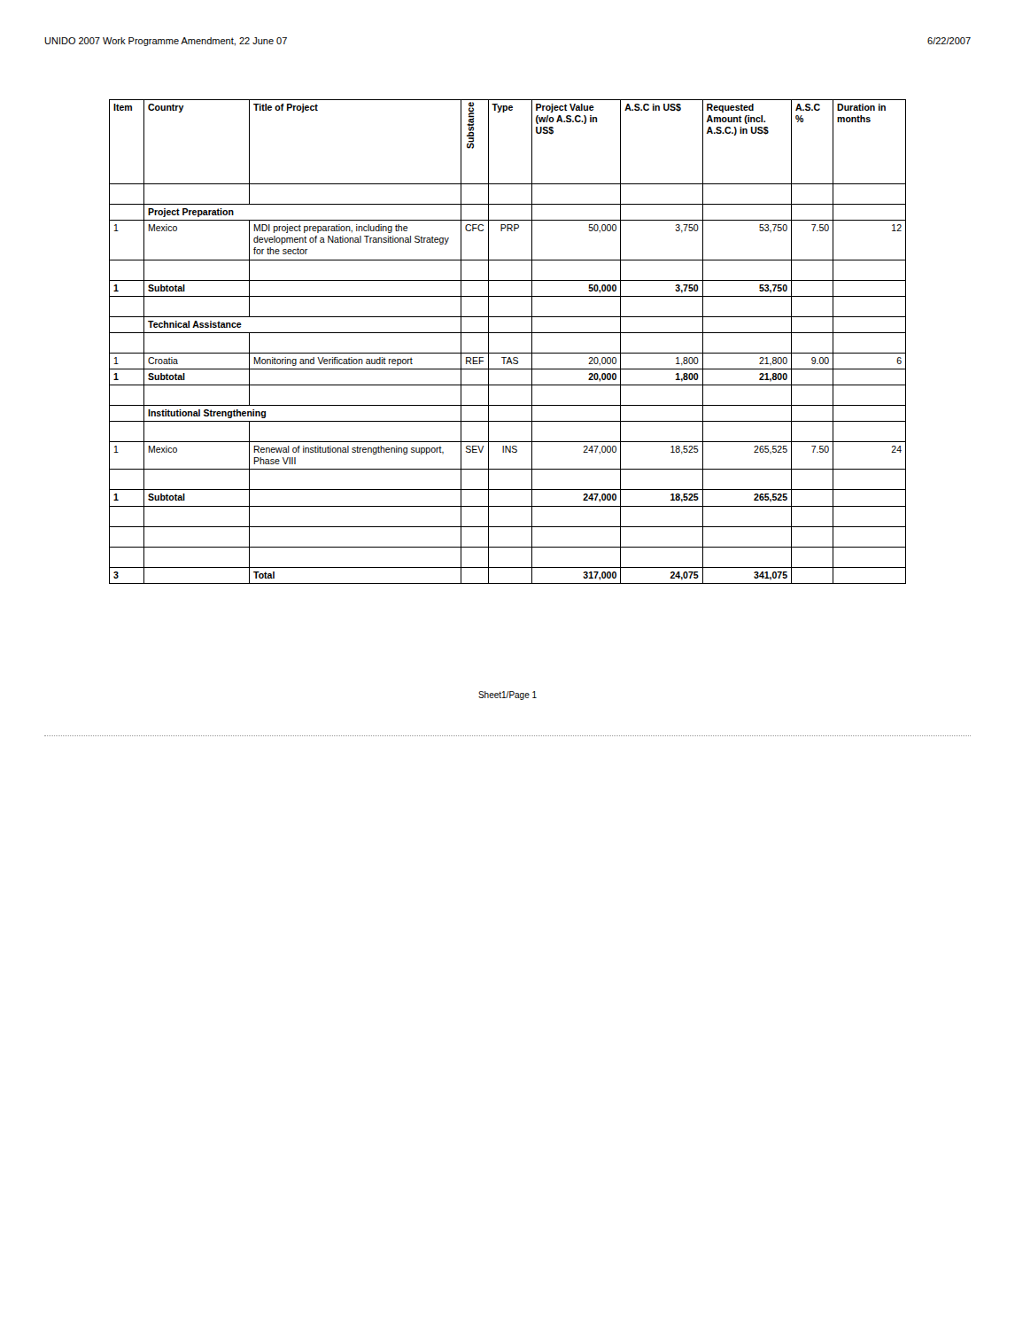UNIDO 2007 Work Programme Amendment, 22 June 07
6/22/2007
| Item | Country | Title of Project | Substance | Type | Project Value (w/o A.S.C.) in US$ | A.S.C in US$ | Requested Amount (incl. A.S.C.) in US$ | A.S.C % | Duration in months |
| --- | --- | --- | --- | --- | --- | --- | --- | --- | --- |
| | Project Preparation | | | | | | | |
| 1 | Mexico | MDI project preparation, including the development of a National Transitional Strategy for the sector | CFC | PRP | 50,000 | 3,750 | 53,750 | 7.50 | 12 |
| 1 | Subtotal | | | | 50,000 | 3,750 | 53,750 | | |
| | Technical Assistance | | | | | | | |
| 1 | Croatia | Monitoring and Verification audit report | REF | TAS | 20,000 | 1,800 | 21,800 | 9.00 | 6 |
| 1 | Subtotal | | | | 20,000 | 1,800 | 21,800 | | |
| | Institutional Strengthening | | | | | | | |
| 1 | Mexico | Renewal of institutional strengthening support, Phase VIII | SEV | INS | 247,000 | 18,525 | 265,525 | 7.50 | 24 |
| 1 | Subtotal | | | | 247,000 | 18,525 | 265,525 | | |
| 3 | | Total | | | 317,000 | 24,075 | 341,075 | | |
Sheet1/Page 1